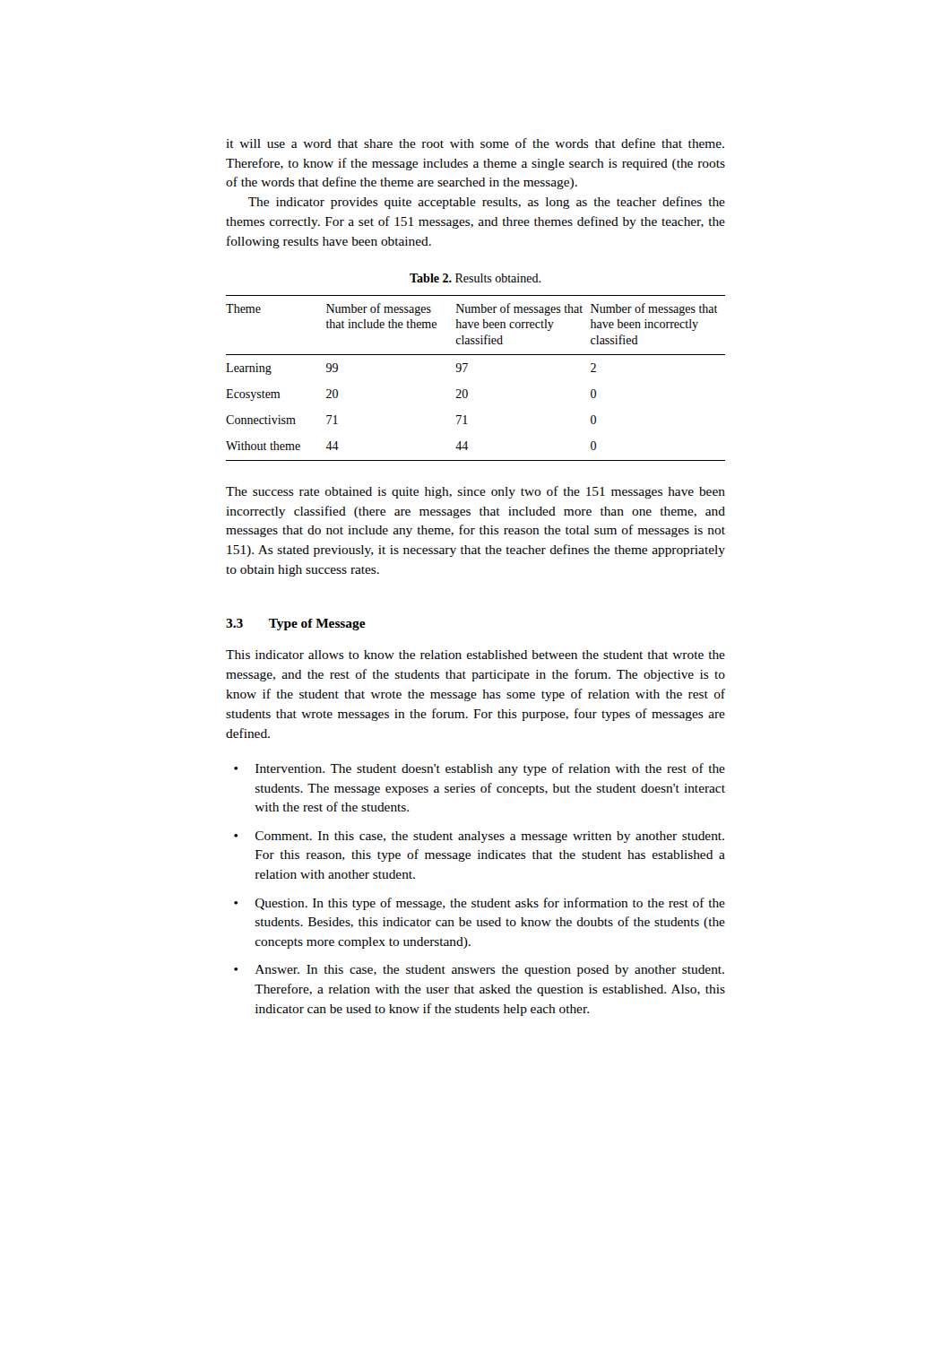it will use a word that share the root with some of the words that define that theme. Therefore, to know if the message includes a theme a single search is required (the roots of the words that define the theme are searched in the message).
The indicator provides quite acceptable results, as long as the teacher defines the themes correctly. For a set of 151 messages, and three themes defined by the teacher, the following results have been obtained.
Table 2. Results obtained.
| Theme | Number of messages that include the theme | Number of messages that have been correctly classified | Number of messages that have been incorrectly classified |
| --- | --- | --- | --- |
| Learning | 99 | 97 | 2 |
| Ecosystem | 20 | 20 | 0 |
| Connectivism | 71 | 71 | 0 |
| Without theme | 44 | 44 | 0 |
The success rate obtained is quite high, since only two of the 151 messages have been incorrectly classified (there are messages that included more than one theme, and messages that do not include any theme, for this reason the total sum of messages is not 151). As stated previously, it is necessary that the teacher defines the theme appropriately to obtain high success rates.
3.3 Type of Message
This indicator allows to know the relation established between the student that wrote the message, and the rest of the students that participate in the forum. The objective is to know if the student that wrote the message has some type of relation with the rest of students that wrote messages in the forum. For this purpose, four types of messages are defined.
Intervention. The student doesn't establish any type of relation with the rest of the students. The message exposes a series of concepts, but the student doesn't interact with the rest of the students.
Comment. In this case, the student analyses a message written by another student. For this reason, this type of message indicates that the student has established a relation with another student.
Question. In this type of message, the student asks for information to the rest of the students. Besides, this indicator can be used to know the doubts of the students (the concepts more complex to understand).
Answer. In this case, the student answers the question posed by another student. Therefore, a relation with the user that asked the question is established. Also, this indicator can be used to know if the students help each other.